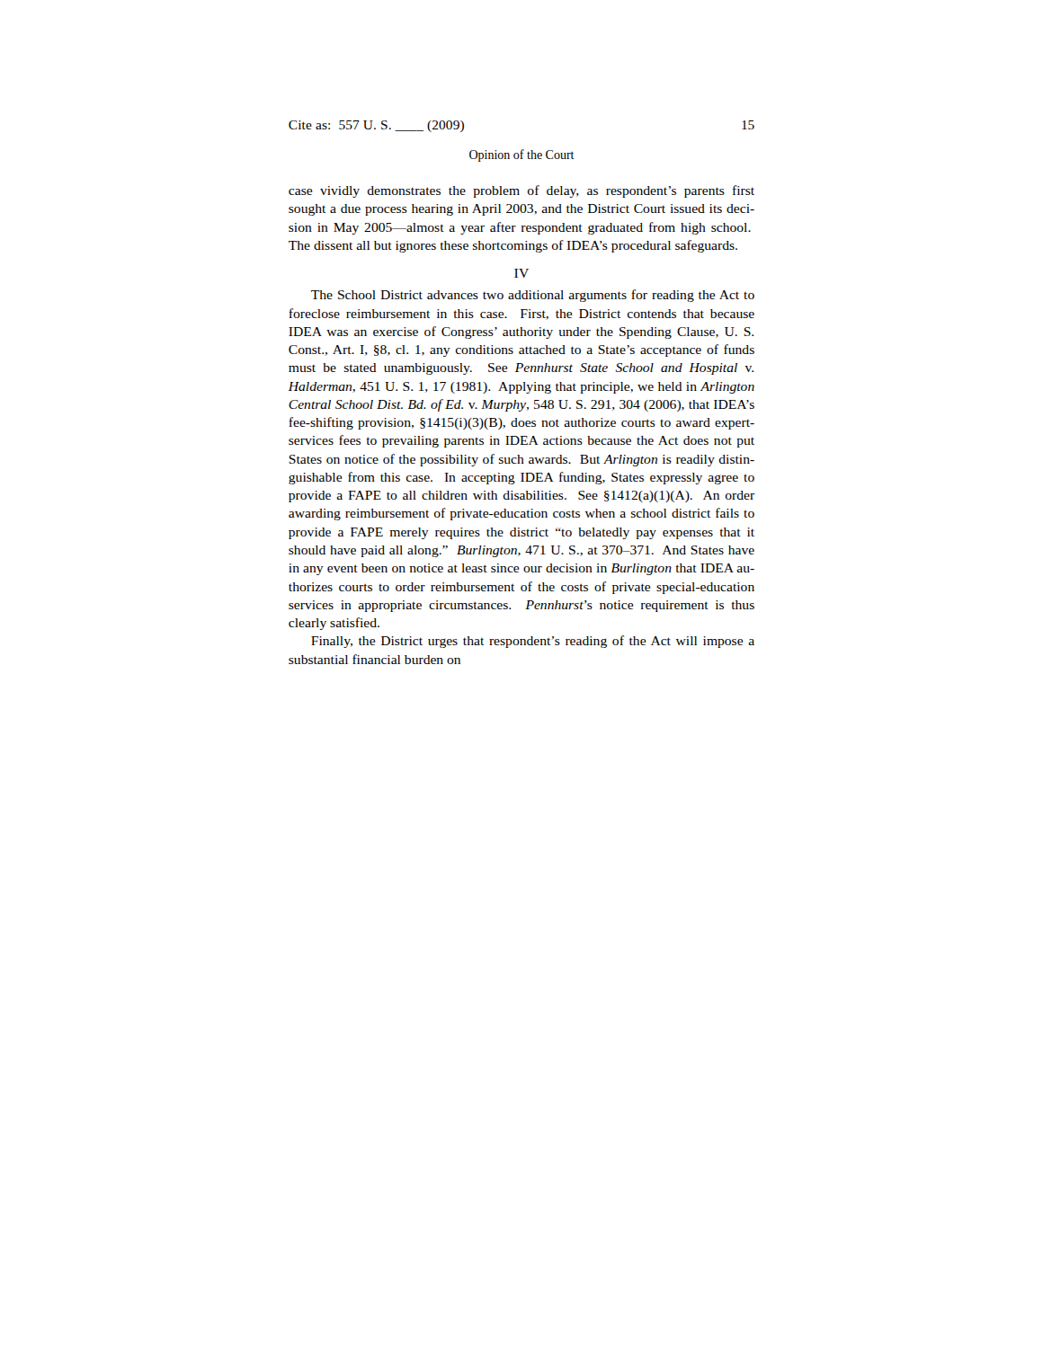Cite as: 557 U. S. ____ (2009) 15
Opinion of the Court
case vividly demonstrates the problem of delay, as respondent’s parents first sought a due process hearing in April 2003, and the District Court issued its decision in May 2005—almost a year after respondent graduated from high school. The dissent all but ignores these shortcomings of IDEA’s procedural safeguards.
IV
The School District advances two additional arguments for reading the Act to foreclose reimbursement in this case. First, the District contends that because IDEA was an exercise of Congress’ authority under the Spending Clause, U. S. Const., Art. I, §8, cl. 1, any conditions attached to a State’s acceptance of funds must be stated unambiguously. See Pennhurst State School and Hospital v. Halderman, 451 U. S. 1, 17 (1981). Applying that principle, we held in Arlington Central School Dist. Bd. of Ed. v. Murphy, 548 U. S. 291, 304 (2006), that IDEA’s fee-shifting provision, §1415(i)(3)(B), does not authorize courts to award expert-services fees to prevailing parents in IDEA actions because the Act does not put States on notice of the possibility of such awards. But Arlington is readily distinguishable from this case. In accepting IDEA funding, States expressly agree to provide a FAPE to all children with disabilities. See §1412(a)(1)(A). An order awarding reimbursement of private-education costs when a school district fails to provide a FAPE merely requires the district “to belatedly pay expenses that it should have paid all along.” Burlington, 471 U. S., at 370–371. And States have in any event been on notice at least since our decision in Burlington that IDEA authorizes courts to order reimbursement of the costs of private special-education services in appropriate circumstances. Pennhurst’s notice requirement is thus clearly satisfied.
Finally, the District urges that respondent’s reading of the Act will impose a substantial financial burden on